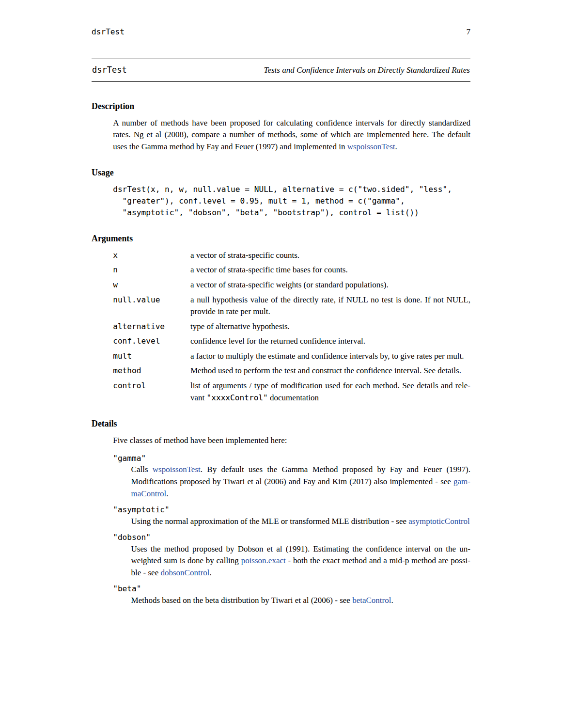dsrTest 7
| dsrTest | Tests and Confidence Intervals on Directly Standardized Rates |
Description
A number of methods have been proposed for calculating confidence intervals for directly standardized rates. Ng et al (2008), compare a number of methods, some of which are implemented here. The default uses the Gamma method by Fay and Feuer (1997) and implemented in wspoissonTest.
Usage
dsrTest(x, n, w, null.value = NULL, alternative = c("two.sided", "less",
  "greater"), conf.level = 0.95, mult = 1, method = c("gamma",
  "asymptotic", "dobson", "beta", "bootstrap"), control = list())
Arguments
x
a vector of strata-specific counts.
n
a vector of strata-specific time bases for counts.
w
a vector of strata-specific weights (or standard populations).
null.value
a null hypothesis value of the directly rate, if NULL no test is done. If not NULL, provide in rate per mult.
alternative
type of alternative hypothesis.
conf.level
confidence level for the returned confidence interval.
mult
a factor to multiply the estimate and confidence intervals by, to give rates per mult.
method
Method used to perform the test and construct the confidence interval. See details.
control
list of arguments / type of modification used for each method. See details and relevant "xxxxControl" documentation
Details
Five classes of method have been implemented here:
"gamma"
Calls wspoissonTest. By default uses the Gamma Method proposed by Fay and Feuer (1997). Modifications proposed by Tiwari et al (2006) and Fay and Kim (2017) also implemented - see gammaControl.
"asymptotic"
Using the normal approximation of the MLE or transformed MLE distribution - see asymptoticControl
"dobson"
Uses the method proposed by Dobson et al (1991). Estimating the confidence interval on the unweighted sum is done by calling poisson.exact - both the exact method and a mid-p method are possible - see dobsonControl.
"beta"
Methods based on the beta distribution by Tiwari et al (2006) - see betaControl.